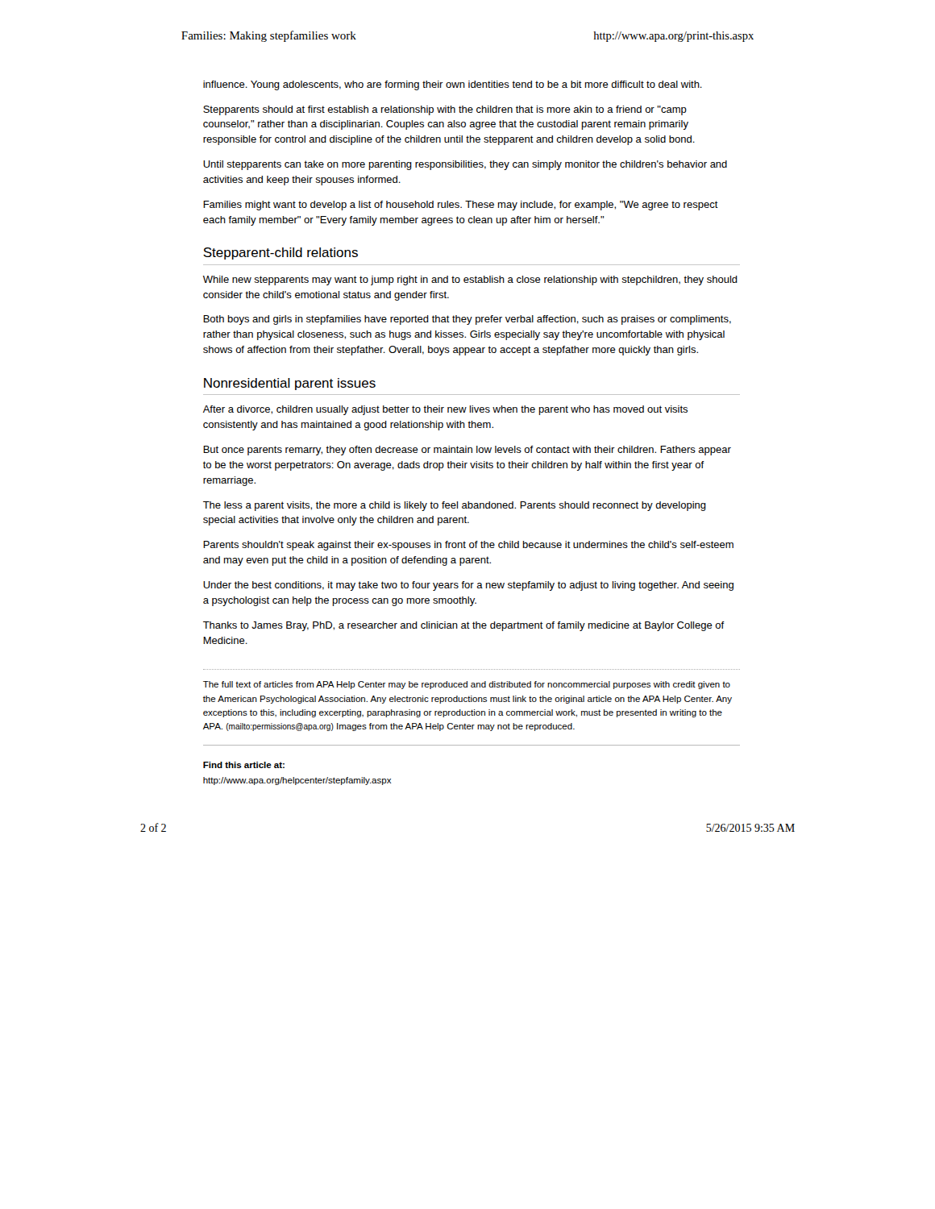Families: Making stepfamilies work http://www.apa.org/print-this.aspx
influence. Young adolescents, who are forming their own identities tend to be a bit more difficult to deal with.
Stepparents should at first establish a relationship with the children that is more akin to a friend or "camp counselor," rather than a disciplinarian. Couples can also agree that the custodial parent remain primarily responsible for control and discipline of the children until the stepparent and children develop a solid bond.
Until stepparents can take on more parenting responsibilities, they can simply monitor the children's behavior and activities and keep their spouses informed.
Families might want to develop a list of household rules. These may include, for example, "We agree to respect each family member" or "Every family member agrees to clean up after him or herself."
Stepparent-child relations
While new stepparents may want to jump right in and to establish a close relationship with stepchildren, they should consider the child's emotional status and gender first.
Both boys and girls in stepfamilies have reported that they prefer verbal affection, such as praises or compliments, rather than physical closeness, such as hugs and kisses. Girls especially say they're uncomfortable with physical shows of affection from their stepfather. Overall, boys appear to accept a stepfather more quickly than girls.
Nonresidential parent issues
After a divorce, children usually adjust better to their new lives when the parent who has moved out visits consistently and has maintained a good relationship with them.
But once parents remarry, they often decrease or maintain low levels of contact with their children. Fathers appear to be the worst perpetrators: On average, dads drop their visits to their children by half within the first year of remarriage.
The less a parent visits, the more a child is likely to feel abandoned. Parents should reconnect by developing special activities that involve only the children and parent.
Parents shouldn't speak against their ex-spouses in front of the child because it undermines the child's self-esteem and may even put the child in a position of defending a parent.
Under the best conditions, it may take two to four years for a new stepfamily to adjust to living together. And seeing a psychologist can help the process can go more smoothly.
Thanks to James Bray, PhD, a researcher and clinician at the department of family medicine at Baylor College of Medicine.
The full text of articles from APA Help Center may be reproduced and distributed for noncommercial purposes with credit given to the American Psychological Association. Any electronic reproductions must link to the original article on the APA Help Center. Any exceptions to this, including excerpting, paraphrasing or reproduction in a commercial work, must be presented in writing to the APA. (mailto:permissions@apa.org) Images from the APA Help Center may not be reproduced.
Find this article at: http://www.apa.org/helpcenter/stepfamily.aspx
2 of 2 5/26/2015 9:35 AM